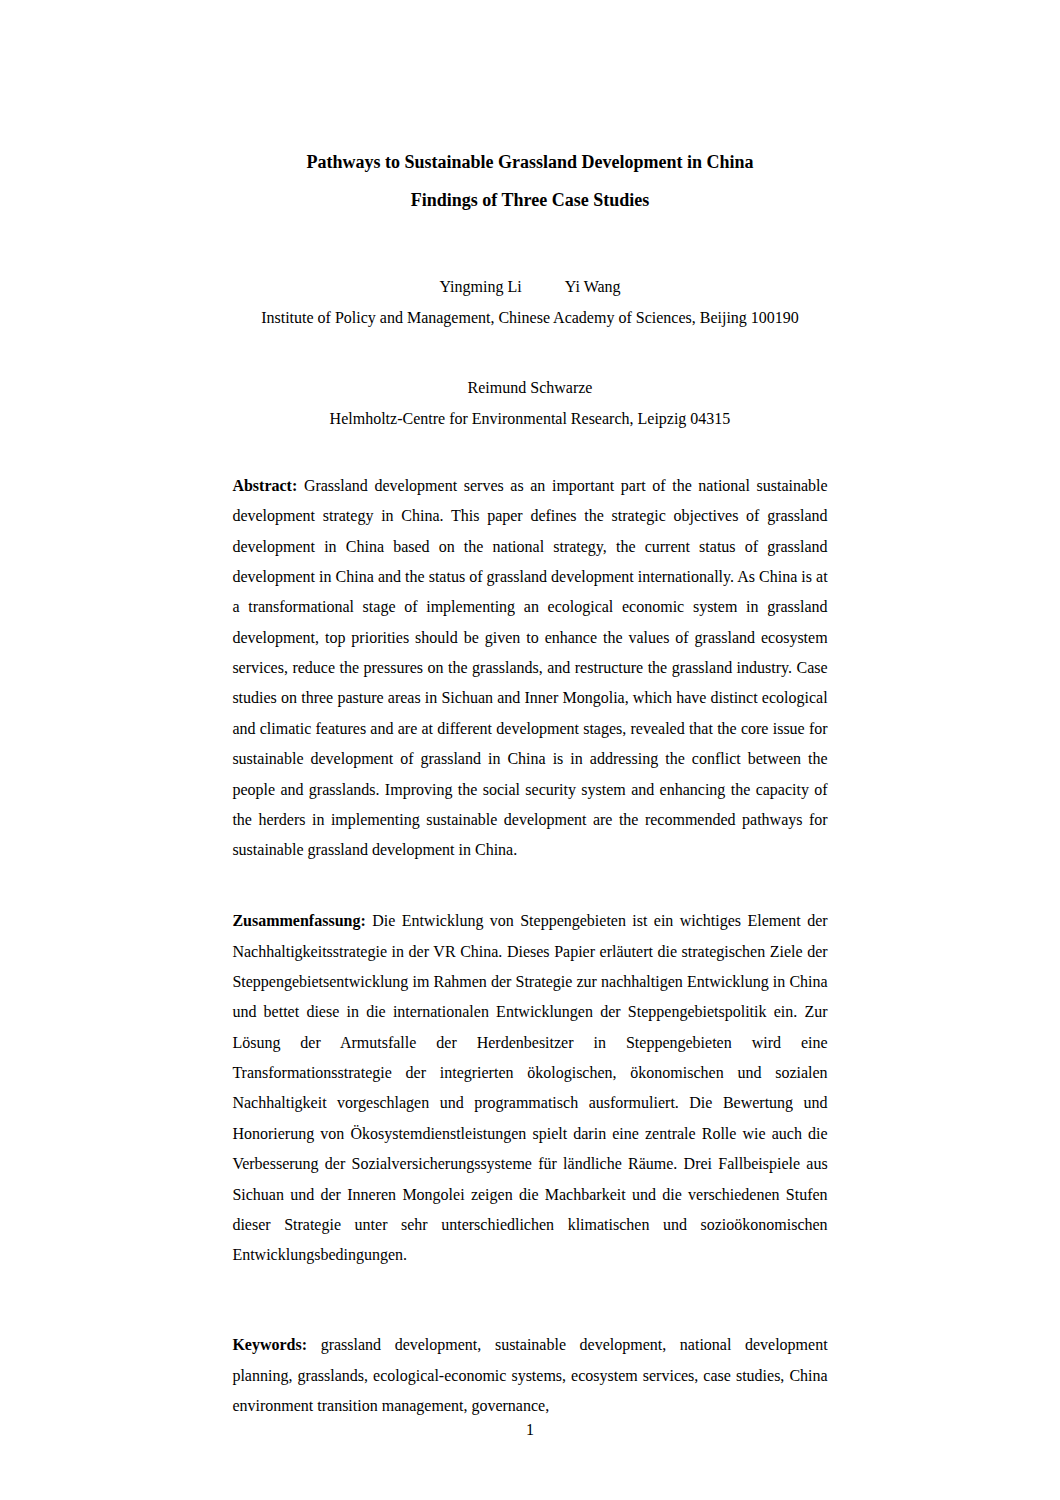Pathways to Sustainable Grassland Development in China Findings of Three Case Studies
Yingming Li Yi Wang
Institute of Policy and Management, Chinese Academy of Sciences, Beijing 100190
Reimund Schwarze
Helmholtz-Centre for Environmental Research, Leipzig 04315
Abstract: Grassland development serves as an important part of the national sustainable development strategy in China. This paper defines the strategic objectives of grassland development in China based on the national strategy, the current status of grassland development in China and the status of grassland development internationally. As China is at a transformational stage of implementing an ecological economic system in grassland development, top priorities should be given to enhance the values of grassland ecosystem services, reduce the pressures on the grasslands, and restructure the grassland industry. Case studies on three pasture areas in Sichuan and Inner Mongolia, which have distinct ecological and climatic features and are at different development stages, revealed that the core issue for sustainable development of grassland in China is in addressing the conflict between the people and grasslands. Improving the social security system and enhancing the capacity of the herders in implementing sustainable development are the recommended pathways for sustainable grassland development in China.
Zusammenfassung: Die Entwicklung von Steppengebieten ist ein wichtiges Element der Nachhaltigkeitsstrategie in der VR China. Dieses Papier erläutert die strategischen Ziele der Steppengebietsentwicklung im Rahmen der Strategie zur nachhaltigen Entwicklung in China und bettet diese in die internationalen Entwicklungen der Steppengebietspolitik ein. Zur Lösung der Armutsfalle der Herdenbesitzer in Steppengebieten wird eine Transformationsstrategie der integrierten ökologischen, ökonomischen und sozialen Nachhaltigkeit vorgeschlagen und programmatisch ausformuliert. Die Bewertung und Honorierung von Ökosystemdienstleistungen spielt darin eine zentrale Rolle wie auch die Verbesserung der Sozialversicherungssysteme für ländliche Räume. Drei Fallbeispiele aus Sichuan und der Inneren Mongolei zeigen die Machbarkeit und die verschiedenen Stufen dieser Strategie unter sehr unterschiedlichen klimatischen und sozioökonomischen Entwicklungsbedingungen.
Keywords: grassland development, sustainable development, national development planning, grasslands, ecological-economic systems, ecosystem services, case studies, China environment transition management, governance,
1